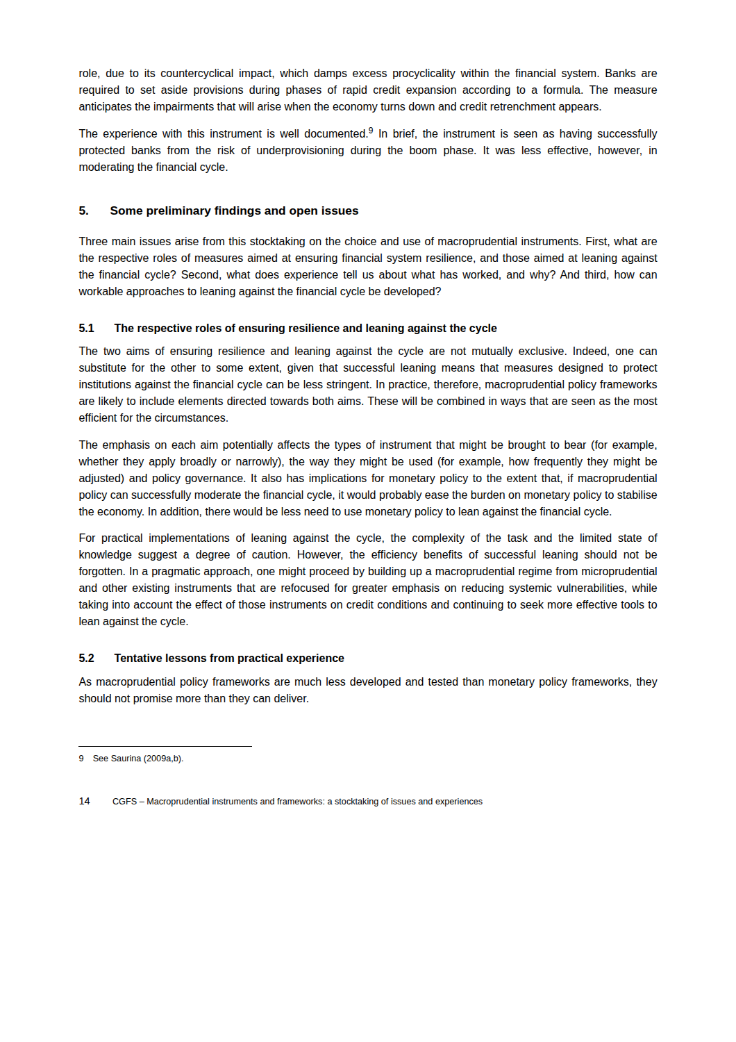role, due to its countercyclical impact, which damps excess procyclicality within the financial system. Banks are required to set aside provisions during phases of rapid credit expansion according to a formula. The measure anticipates the impairments that will arise when the economy turns down and credit retrenchment appears.
The experience with this instrument is well documented.9 In brief, the instrument is seen as having successfully protected banks from the risk of underprovisioning during the boom phase. It was less effective, however, in moderating the financial cycle.
5. Some preliminary findings and open issues
Three main issues arise from this stocktaking on the choice and use of macroprudential instruments. First, what are the respective roles of measures aimed at ensuring financial system resilience, and those aimed at leaning against the financial cycle? Second, what does experience tell us about what has worked, and why? And third, how can workable approaches to leaning against the financial cycle be developed?
5.1 The respective roles of ensuring resilience and leaning against the cycle
The two aims of ensuring resilience and leaning against the cycle are not mutually exclusive. Indeed, one can substitute for the other to some extent, given that successful leaning means that measures designed to protect institutions against the financial cycle can be less stringent. In practice, therefore, macroprudential policy frameworks are likely to include elements directed towards both aims. These will be combined in ways that are seen as the most efficient for the circumstances.
The emphasis on each aim potentially affects the types of instrument that might be brought to bear (for example, whether they apply broadly or narrowly), the way they might be used (for example, how frequently they might be adjusted) and policy governance. It also has implications for monetary policy to the extent that, if macroprudential policy can successfully moderate the financial cycle, it would probably ease the burden on monetary policy to stabilise the economy. In addition, there would be less need to use monetary policy to lean against the financial cycle.
For practical implementations of leaning against the cycle, the complexity of the task and the limited state of knowledge suggest a degree of caution. However, the efficiency benefits of successful leaning should not be forgotten. In a pragmatic approach, one might proceed by building up a macroprudential regime from microprudential and other existing instruments that are refocused for greater emphasis on reducing systemic vulnerabilities, while taking into account the effect of those instruments on credit conditions and continuing to seek more effective tools to lean against the cycle.
5.2 Tentative lessons from practical experience
As macroprudential policy frameworks are much less developed and tested than monetary policy frameworks, they should not promise more than they can deliver.
9 See Saurina (2009a,b).
14 CGFS – Macroprudential instruments and frameworks: a stocktaking of issues and experiences